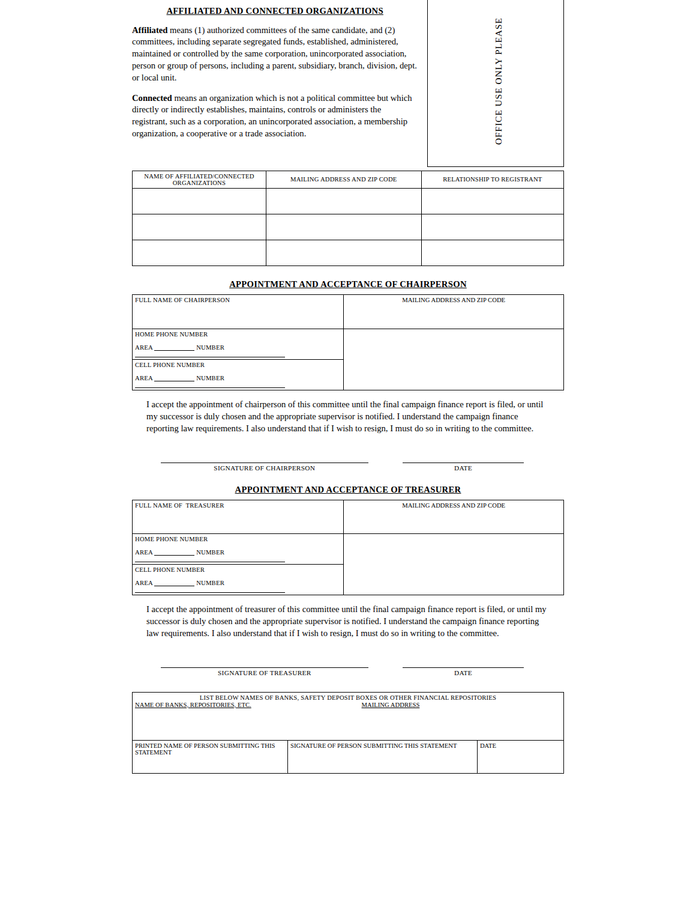AFFILIATED AND CONNECTED ORGANIZATIONS
Affiliated means (1) authorized committees of the same candidate, and (2) committees, including separate segregated funds, established, administered, maintained or controlled by the same corporation, unincorporated association, person or group of persons, including a parent, subsidiary, branch, division, dept. or local unit.
Connected means an organization which is not a political committee but which directly or indirectly establishes, maintains, controls or administers the registrant, such as a corporation, an unincorporated association, a membership organization, a cooperative or a trade association.
OFFICE USE ONLY PLEASE
| NAME OF AFFILIATED/CONNECTED ORGANIZATIONS | MAILING ADDRESS AND ZIP CODE | RELATIONSHIP TO REGISTRANT |
| --- | --- | --- |
APPOINTMENT AND ACCEPTANCE OF CHAIRPERSON
| FULL NAME OF CHAIRPERSON | MAILING ADDRESS AND ZIP CODE |
| HOME PHONE NUMBER AREA NUMBER | |
| CELL PHONE NUMBER AREA NUMBER |
I accept the appointment of chairperson of this committee until the final campaign finance report is filed, or until my successor is duly chosen and the appropriate supervisor is notified. I understand the campaign finance reporting law requirements. I also understand that if I wish to resign, I must do so in writing to the committee.
SIGNATURE OF CHAIRPERSON
DATE
APPOINTMENT AND ACCEPTANCE OF TREASURER
| FULL NAME OF TREASURER | MAILING ADDRESS AND ZIP CODE |
| HOME PHONE NUMBER AREA NUMBER | |
| CELL PHONE NUMBER AREA NUMBER |
I accept the appointment of treasurer of this committee until the final campaign finance report is filed, or until my successor is duly chosen and the appropriate supervisor is notified. I understand the campaign finance reporting law requirements. I also understand that if I wish to resign, I must do so in writing to the committee.
SIGNATURE OF TREASURER
DATE
LIST BELOW NAMES OF BANKS, SAFETY DEPOSIT BOXES OR OTHER FINANCIAL REPOSITORIES
NAME OF BANKS, REPOSITORIES, ETC.
MAILING ADDRESS
| PRINTED NAME OF PERSON SUBMITTING THIS STATEMENT | SIGNATURE OF PERSON SUBMITTING THIS STATEMENT | DATE |